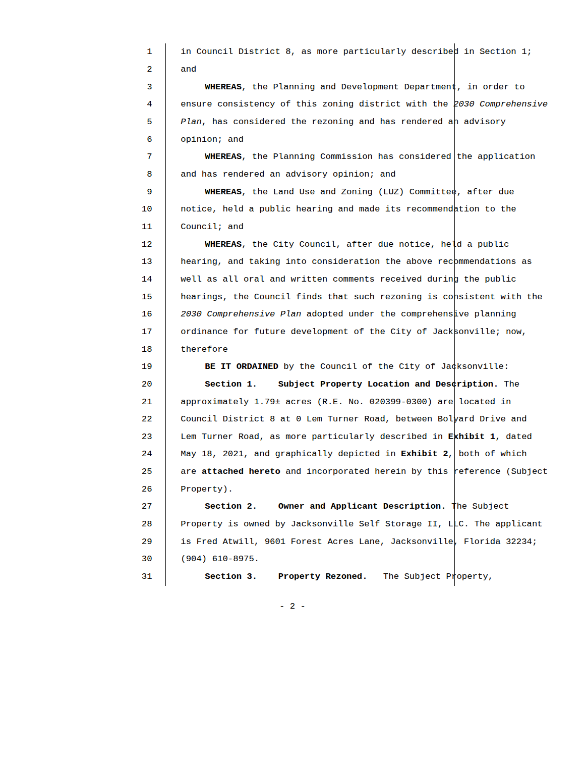1
2
3
4
5
6
7
8
9
10
11
12
13
14
15
16
17
18
19
20
21
22
23
24
25
26
27
28
29
30
31
in Council District 8, as more particularly described in Section 1;
and
WHEREAS, the Planning and Development Department, in order to
ensure consistency of this zoning district with the 2030 Comprehensive
Plan, has considered the rezoning and has rendered an advisory
opinion; and
WHEREAS, the Planning Commission has considered the application
and has rendered an advisory opinion; and
WHEREAS, the Land Use and Zoning (LUZ) Committee, after due
notice, held a public hearing and made its recommendation to the
Council; and
WHEREAS, the City Council, after due notice, held a public
hearing, and taking into consideration the above recommendations as
well as all oral and written comments received during the public
hearings, the Council finds that such rezoning is consistent with the
2030 Comprehensive Plan adopted under the comprehensive planning
ordinance for future development of the City of Jacksonville; now,
therefore
BE IT ORDAINED by the Council of the City of Jacksonville:
Section 1. Subject Property Location and Description. The
approximately 1.79± acres (R.E. No. 020399-0300) are located in
Council District 8 at 0 Lem Turner Road, between Bolyard Drive and
Lem Turner Road, as more particularly described in Exhibit 1, dated
May 18, 2021, and graphically depicted in Exhibit 2, both of which
are attached hereto and incorporated herein by this reference (Subject
Property).
Section 2. Owner and Applicant Description. The Subject
Property is owned by Jacksonville Self Storage II, LLC. The applicant
is Fred Atwill, 9601 Forest Acres Lane, Jacksonville, Florida 32234;
(904) 610-8975.
Section 3. Property Rezoned. The Subject Property,
- 2 -